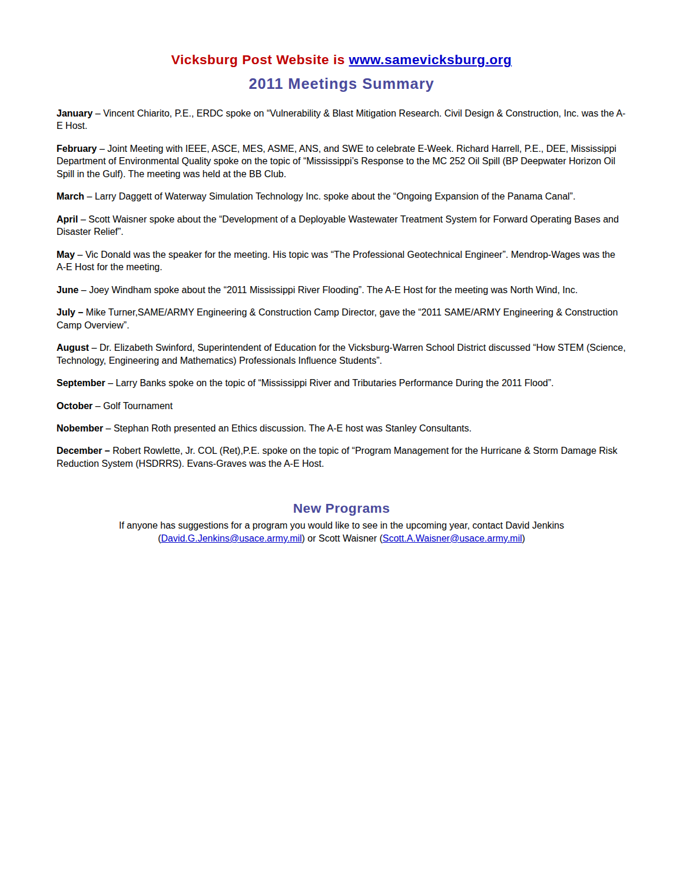Vicksburg Post Website is www.samevicksburg.org
2011 Meetings Summary
January – Vincent Chiarito, P.E., ERDC spoke on “Vulnerability & Blast Mitigation Research. Civil Design & Construction, Inc. was the A-E Host.
February – Joint Meeting with IEEE, ASCE, MES, ASME, ANS, and SWE to celebrate E-Week. Richard Harrell, P.E., DEE, Mississippi Department of Environmental Quality spoke on the topic of “Mississippi’s Response to the MC 252 Oil Spill (BP Deepwater Horizon Oil Spill in the Gulf). The meeting was held at the BB Club.
March – Larry Daggett of Waterway Simulation Technology Inc. spoke about the “Ongoing Expansion of the Panama Canal”.
April – Scott Waisner spoke about the “Development of a Deployable Wastewater Treatment System for Forward Operating Bases and Disaster Relief”.
May – Vic Donald was the speaker for the meeting. His topic was “The Professional Geotechnical Engineer”. Mendrop-Wages was the A-E Host for the meeting.
June – Joey Windham spoke about the “2011 Mississippi River Flooding”. The A-E Host for the meeting was North Wind, Inc.
July – Mike Turner,SAME/ARMY Engineering & Construction Camp Director, gave the “2011 SAME/ARMY Engineering & Construction Camp Overview”.
August – Dr. Elizabeth Swinford, Superintendent of Education for the Vicksburg-Warren School District discussed “How STEM (Science, Technology, Engineering and Mathematics) Professionals Influence Students”.
September – Larry Banks spoke on the topic of “Mississippi River and Tributaries Performance During the 2011 Flood”.
October – Golf Tournament
Nobember – Stephan Roth presented an Ethics discussion. The A-E host was Stanley Consultants.
December – Robert Rowlette, Jr. COL (Ret),P.E. spoke on the topic of “Program Management for the Hurricane & Storm Damage Risk Reduction System (HSDRRS). Evans-Graves was the A-E Host.
New Programs
If anyone has suggestions for a program you would like to see in the upcoming year, contact David Jenkins (David.G.Jenkins@usace.army.mil) or Scott Waisner (Scott.A.Waisner@usace.army.mil)